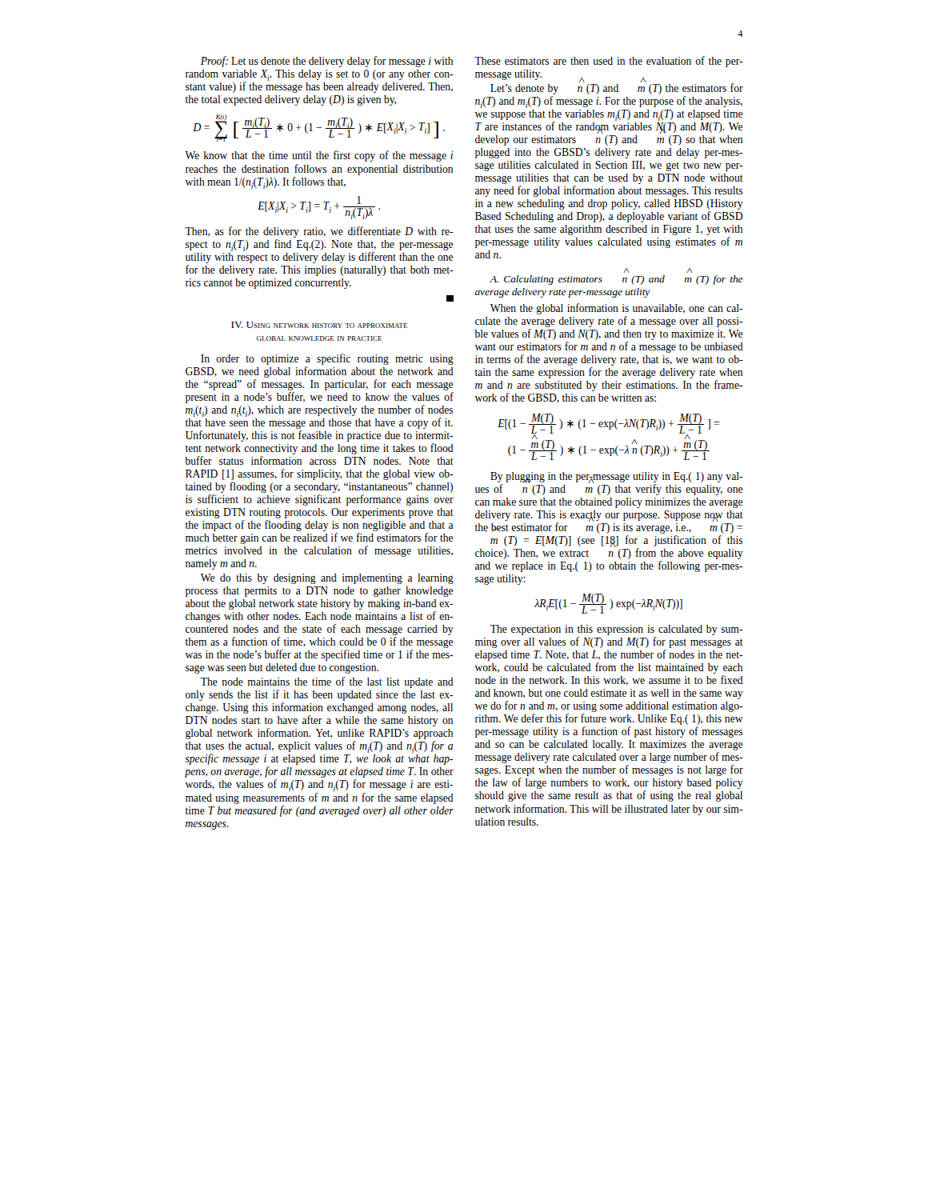4
Proof: Let us denote the delivery delay for message i with random variable Xi. This delay is set to 0 (or any other constant value) if the message has been already delivered. Then, the total expected delivery delay (D) is given by,
D = K(t)∑i=1 [ mi(Ti) L − 1 ∗ 0 + (1 − mi(Ti) L − 1 ) ∗ E[Xi|Xi > Ti] ] .
We know that the time until the first copy of the message i reaches the destination follows an exponential distribution with mean 1/(ni(Ti)λ). It follows that,
E[Xi|Xi > Ti] = Ti + 1 ni(Ti)λ .
Then, as for the delivery ratio, we differentiate D with respect to ni(Ti) and find Eq.(2). Note that, the per-message utility with respect to delivery delay is different than the one for the delivery rate. This implies (naturally) that both metrics cannot be optimized concurrently.
IV. Using network history to approximate
global knowledge in practice
In order to optimize a specific routing metric using GBSD, we need global information about the network and the “spread” of messages. In particular, for each message present in a node’s buffer, we need to know the values of mi(ti) and ni(ti), which are respectively the number of nodes that have seen the message and those that have a copy of it. Unfortunately, this is not feasible in practice due to intermittent network connectivity and the long time it takes to flood buffer status information across DTN nodes. Note that RAPID [1] assumes, for simplicity, that the global view obtained by flooding (or a secondary, “instantaneous” channel) is sufficient to achieve significant performance gains over existing DTN routing protocols. Our experiments prove that the impact of the flooding delay is non negligible and that a much better gain can be realized if we find estimators for the metrics involved in the calculation of message utilities, namely m and n.
We do this by designing and implementing a learning process that permits to a DTN node to gather knowledge about the global network state history by making in-band exchanges with other nodes. Each node maintains a list of encountered nodes and the state of each message carried by them as a function of time, which could be 0 if the message was in the node’s buffer at the specified time or 1 if the message was seen but deleted due to congestion.
The node maintains the time of the last list update and only sends the list if it has been updated since the last exchange. Using this information exchanged among nodes, all DTN nodes start to have after a while the same history on global network information. Yet, unlike RAPID’s approach that uses the actual, explicit values of mi(T) and ni(T) for a specific message i at elapsed time T, we look at what happens, on average, for all messages at elapsed time T. In other words, the values of mi(T) and ni(T) for message i are estimated using measurements of m and n for the same elapsed time T but measured for (and averaged over) all other older messages.
These estimators are then used in the evaluation of the per-message utility.
Let’s denote by n (T) and m (T) the estimators for ni(T) and mi(T) of message i. For the purpose of the analysis, we suppose that the variables mi(T) and ni(T) at elapsed time T are instances of the random variables N(T) and M(T). We develop our estimators n (T) and m (T) so that when plugged into the GBSD’s delivery rate and delay per-message utilities calculated in Section III, we get two new per-message utilities that can be used by a DTN node without any need for global information about messages. This results in a new scheduling and drop policy, called HBSD (History Based Scheduling and Drop), a deployable variant of GBSD that uses the same algorithm described in Figure 1, yet with per-message utility values calculated using estimates of m and n.
A. Calculating estimators n (T) and m (T) for the average delivery rate per-message utility
When the global information is unavailable, one can calculate the average delivery rate of a message over all possible values of M(T) and N(T), and then try to maximize it. We want our estimators for m and n of a message to be unbiased in terms of the average delivery rate, that is, we want to obtain the same expression for the average delivery rate when m and n are substituted by their estimations. In the framework of the GBSD, this can be written as:
E[(1 − M(T) L − 1 ) ∗ (1 − exp(−λN(T)Ri)) + M(T) L − 1 ] = (1 − m (T) L − 1 ) ∗ (1 − exp(−λ n (T)Ri)) + m (T) L − 1
By plugging in the per-message utility in Eq.( 1) any values of n (T) and m (T) that verify this equality, one can make sure that the obtained policy minimizes the average delivery rate. This is exactly our purpose. Suppose now that the best estimator for m (T) is its average, i.e., m (T) =m (T) = E[M(T)] (see [18] for a justification of this choice). Then, we extract n (T) from the above equality and we replace in Eq.( 1) to obtain the following per-message utility:
λRiE[(1 − M(T) L − 1 ) exp(−λRiN(T))]
The expectation in this expression is calculated by summing over all values of N(T) and M(T) for past messages at elapsed time T. Note, that L, the number of nodes in the network, could be calculated from the list maintained by each node in the network. In this work, we assume it to be fixed and known, but one could estimate it as well in the same way we do for n and m, or using some additional estimation algorithm. We defer this for future work. Unlike Eq.( 1), this new per-message utility is a function of past history of messages and so can be calculated locally. It maximizes the average message delivery rate calculated over a large number of messages. Except when the number of messages is not large for the law of large numbers to work, our history based policy should give the same result as that of using the real global network information. This will be illustrated later by our simulation results.